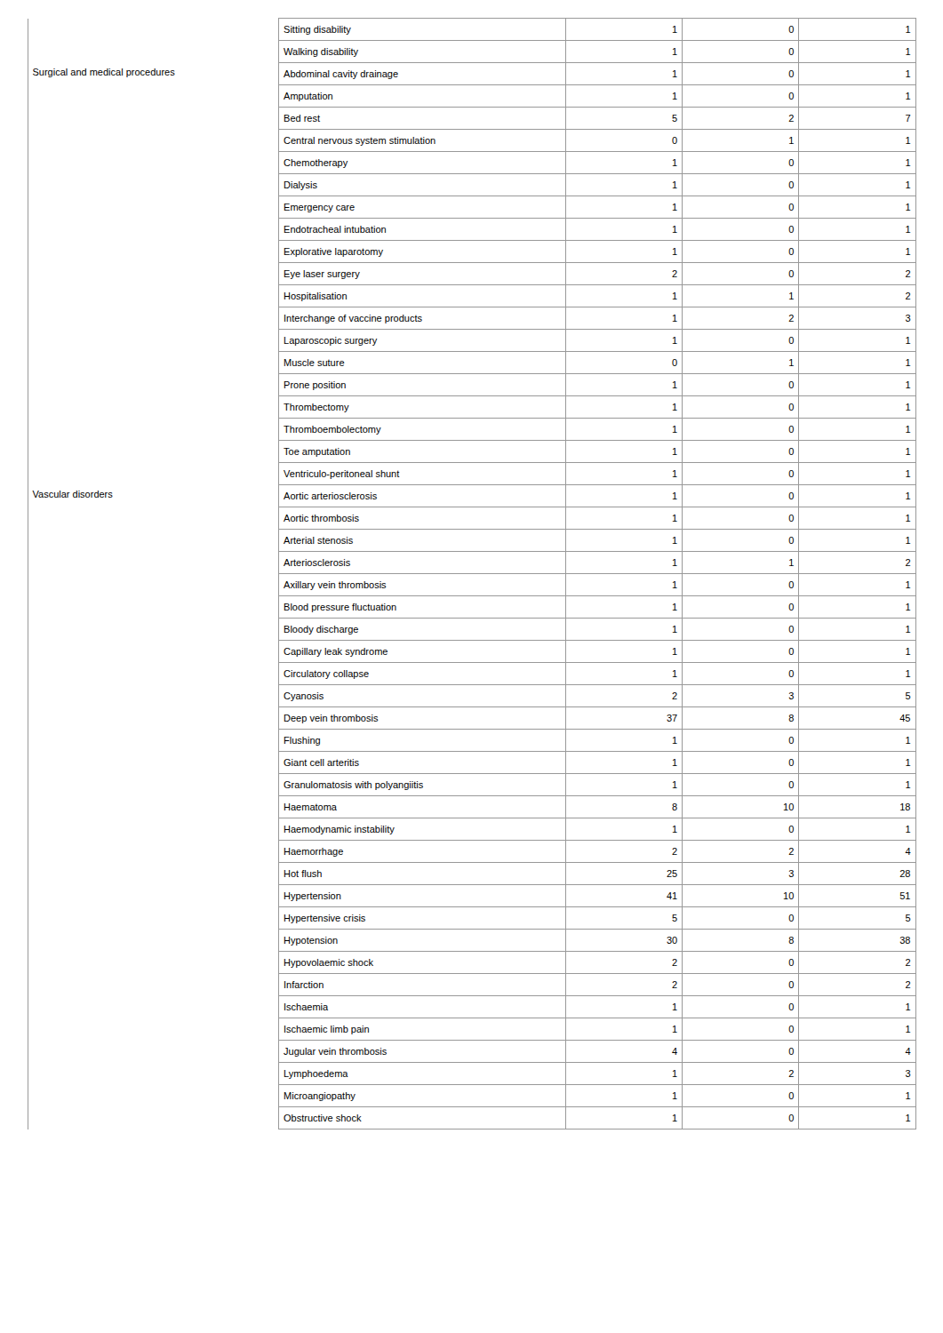| | Sitting disability | 1 | 0 | 1 |
| | Walking disability | 1 | 0 | 1 |
| Surgical and medical procedures | Abdominal cavity drainage | 1 | 0 | 1 |
| | Amputation | 1 | 0 | 1 |
| | Bed rest | 5 | 2 | 7 |
| | Central nervous system stimulation | 0 | 1 | 1 |
| | Chemotherapy | 1 | 0 | 1 |
| | Dialysis | 1 | 0 | 1 |
| | Emergency care | 1 | 0 | 1 |
| | Endotracheal intubation | 1 | 0 | 1 |
| | Explorative laparotomy | 1 | 0 | 1 |
| | Eye laser surgery | 2 | 0 | 2 |
| | Hospitalisation | 1 | 1 | 2 |
| | Interchange of vaccine products | 1 | 2 | 3 |
| | Laparoscopic surgery | 1 | 0 | 1 |
| | Muscle suture | 0 | 1 | 1 |
| | Prone position | 1 | 0 | 1 |
| | Thrombectomy | 1 | 0 | 1 |
| | Thromboembolectomy | 1 | 0 | 1 |
| | Toe amputation | 1 | 0 | 1 |
| | Ventriculo-peritoneal shunt | 1 | 0 | 1 |
| Vascular disorders | Aortic arteriosclerosis | 1 | 0 | 1 |
| | Aortic thrombosis | 1 | 0 | 1 |
| | Arterial stenosis | 1 | 0 | 1 |
| | Arteriosclerosis | 1 | 1 | 2 |
| | Axillary vein thrombosis | 1 | 0 | 1 |
| | Blood pressure fluctuation | 1 | 0 | 1 |
| | Bloody discharge | 1 | 0 | 1 |
| | Capillary leak syndrome | 1 | 0 | 1 |
| | Circulatory collapse | 1 | 0 | 1 |
| | Cyanosis | 2 | 3 | 5 |
| | Deep vein thrombosis | 37 | 8 | 45 |
| | Flushing | 1 | 0 | 1 |
| | Giant cell arteritis | 1 | 0 | 1 |
| | Granulomatosis with polyangiitis | 1 | 0 | 1 |
| | Haematoma | 8 | 10 | 18 |
| | Haemodynamic instability | 1 | 0 | 1 |
| | Haemorrhage | 2 | 2 | 4 |
| | Hot flush | 25 | 3 | 28 |
| | Hypertension | 41 | 10 | 51 |
| | Hypertensive crisis | 5 | 0 | 5 |
| | Hypotension | 30 | 8 | 38 |
| | Hypovolaemic shock | 2 | 0 | 2 |
| | Infarction | 2 | 0 | 2 |
| | Ischaemia | 1 | 0 | 1 |
| | Ischaemic limb pain | 1 | 0 | 1 |
| | Jugular vein thrombosis | 4 | 0 | 4 |
| | Lymphoedema | 1 | 2 | 3 |
| | Microangiopathy | 1 | 0 | 1 |
| | Obstructive shock | 1 | 0 | 1 |